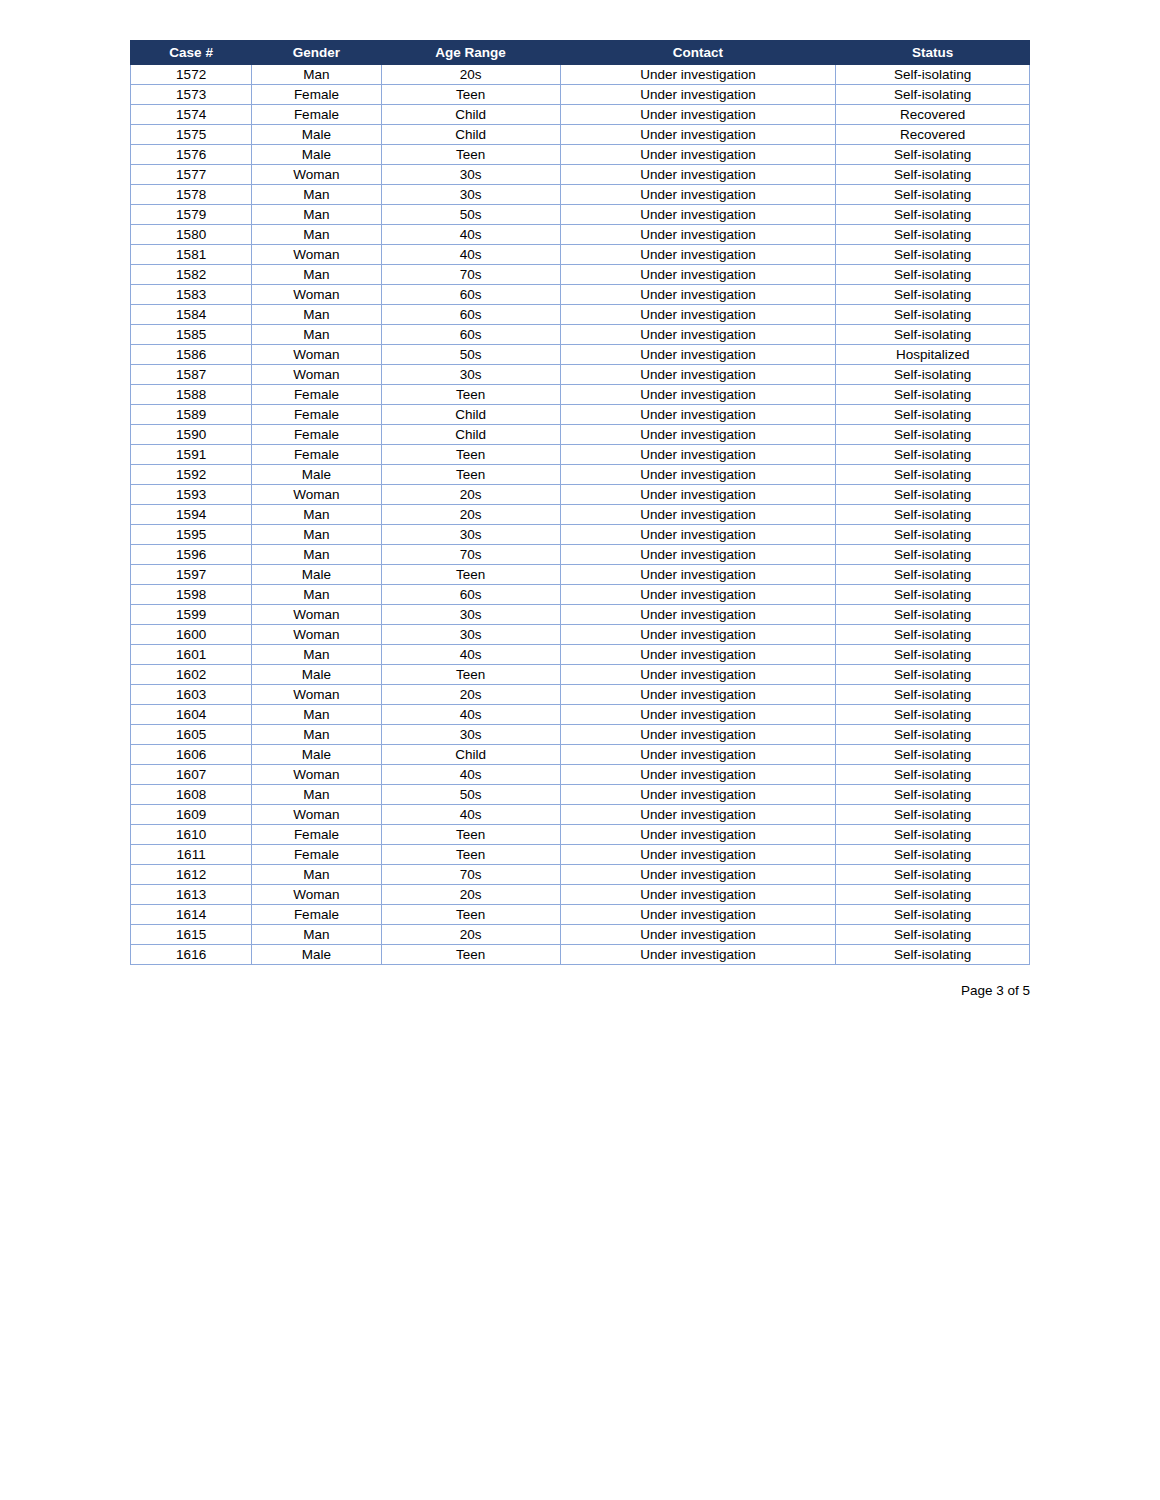| Case # | Gender | Age Range | Contact | Status |
| --- | --- | --- | --- | --- |
| 1572 | Man | 20s | Under investigation | Self-isolating |
| 1573 | Female | Teen | Under investigation | Self-isolating |
| 1574 | Female | Child | Under investigation | Recovered |
| 1575 | Male | Child | Under investigation | Recovered |
| 1576 | Male | Teen | Under investigation | Self-isolating |
| 1577 | Woman | 30s | Under investigation | Self-isolating |
| 1578 | Man | 30s | Under investigation | Self-isolating |
| 1579 | Man | 50s | Under investigation | Self-isolating |
| 1580 | Man | 40s | Under investigation | Self-isolating |
| 1581 | Woman | 40s | Under investigation | Self-isolating |
| 1582 | Man | 70s | Under investigation | Self-isolating |
| 1583 | Woman | 60s | Under investigation | Self-isolating |
| 1584 | Man | 60s | Under investigation | Self-isolating |
| 1585 | Man | 60s | Under investigation | Self-isolating |
| 1586 | Woman | 50s | Under investigation | Hospitalized |
| 1587 | Woman | 30s | Under investigation | Self-isolating |
| 1588 | Female | Teen | Under investigation | Self-isolating |
| 1589 | Female | Child | Under investigation | Self-isolating |
| 1590 | Female | Child | Under investigation | Self-isolating |
| 1591 | Female | Teen | Under investigation | Self-isolating |
| 1592 | Male | Teen | Under investigation | Self-isolating |
| 1593 | Woman | 20s | Under investigation | Self-isolating |
| 1594 | Man | 20s | Under investigation | Self-isolating |
| 1595 | Man | 30s | Under investigation | Self-isolating |
| 1596 | Man | 70s | Under investigation | Self-isolating |
| 1597 | Male | Teen | Under investigation | Self-isolating |
| 1598 | Man | 60s | Under investigation | Self-isolating |
| 1599 | Woman | 30s | Under investigation | Self-isolating |
| 1600 | Woman | 30s | Under investigation | Self-isolating |
| 1601 | Man | 40s | Under investigation | Self-isolating |
| 1602 | Male | Teen | Under investigation | Self-isolating |
| 1603 | Woman | 20s | Under investigation | Self-isolating |
| 1604 | Man | 40s | Under investigation | Self-isolating |
| 1605 | Man | 30s | Under investigation | Self-isolating |
| 1606 | Male | Child | Under investigation | Self-isolating |
| 1607 | Woman | 40s | Under investigation | Self-isolating |
| 1608 | Man | 50s | Under investigation | Self-isolating |
| 1609 | Woman | 40s | Under investigation | Self-isolating |
| 1610 | Female | Teen | Under investigation | Self-isolating |
| 1611 | Female | Teen | Under investigation | Self-isolating |
| 1612 | Man | 70s | Under investigation | Self-isolating |
| 1613 | Woman | 20s | Under investigation | Self-isolating |
| 1614 | Female | Teen | Under investigation | Self-isolating |
| 1615 | Man | 20s | Under investigation | Self-isolating |
| 1616 | Male | Teen | Under investigation | Self-isolating |
Page 3 of 5